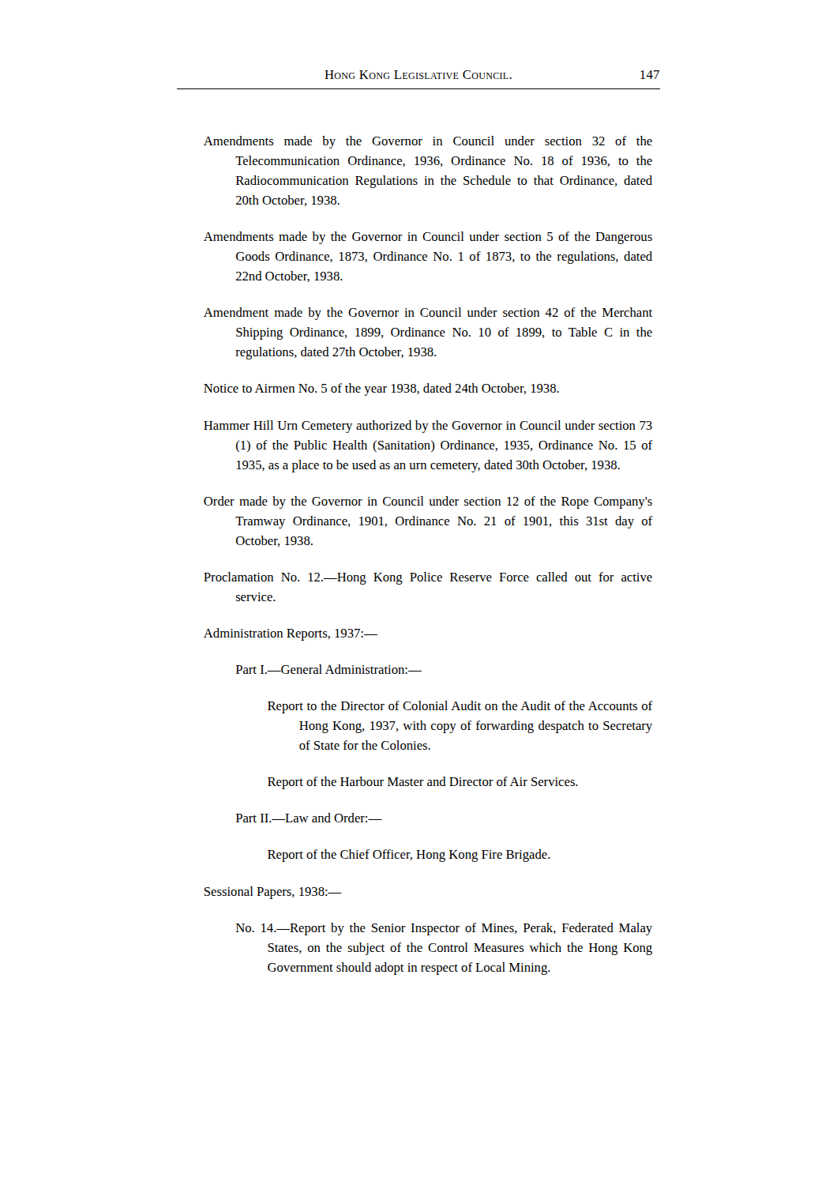Hong Kong Legislative Council. 147
Amendments made by the Governor in Council under section 32 of the Telecommunication Ordinance, 1936, Ordinance No. 18 of 1936, to the Radiocommunication Regulations in the Schedule to that Ordinance, dated 20th October, 1938.
Amendments made by the Governor in Council under section 5 of the Dangerous Goods Ordinance, 1873, Ordinance No. 1 of 1873, to the regulations, dated 22nd October, 1938.
Amendment made by the Governor in Council under section 42 of the Merchant Shipping Ordinance, 1899, Ordinance No. 10 of 1899, to Table C in the regulations, dated 27th October, 1938.
Notice to Airmen No. 5 of the year 1938, dated 24th October, 1938.
Hammer Hill Urn Cemetery authorized by the Governor in Council under section 73 (1) of the Public Health (Sanitation) Ordinance, 1935, Ordinance No. 15 of 1935, as a place to be used as an urn cemetery, dated 30th October, 1938.
Order made by the Governor in Council under section 12 of the Rope Company's Tramway Ordinance, 1901, Ordinance No. 21 of 1901, this 31st day of October, 1938.
Proclamation No. 12.—Hong Kong Police Reserve Force called out for active service.
Administration Reports, 1937:—
Part I.—General Administration:—
Report to the Director of Colonial Audit on the Audit of the Accounts of Hong Kong, 1937, with copy of forwarding despatch to Secretary of State for the Colonies.
Report of the Harbour Master and Director of Air Services.
Part II.—Law and Order:—
Report of the Chief Officer, Hong Kong Fire Brigade.
Sessional Papers, 1938:—
No. 14.—Report by the Senior Inspector of Mines, Perak, Federated Malay States, on the subject of the Control Measures which the Hong Kong Government should adopt in respect of Local Mining.